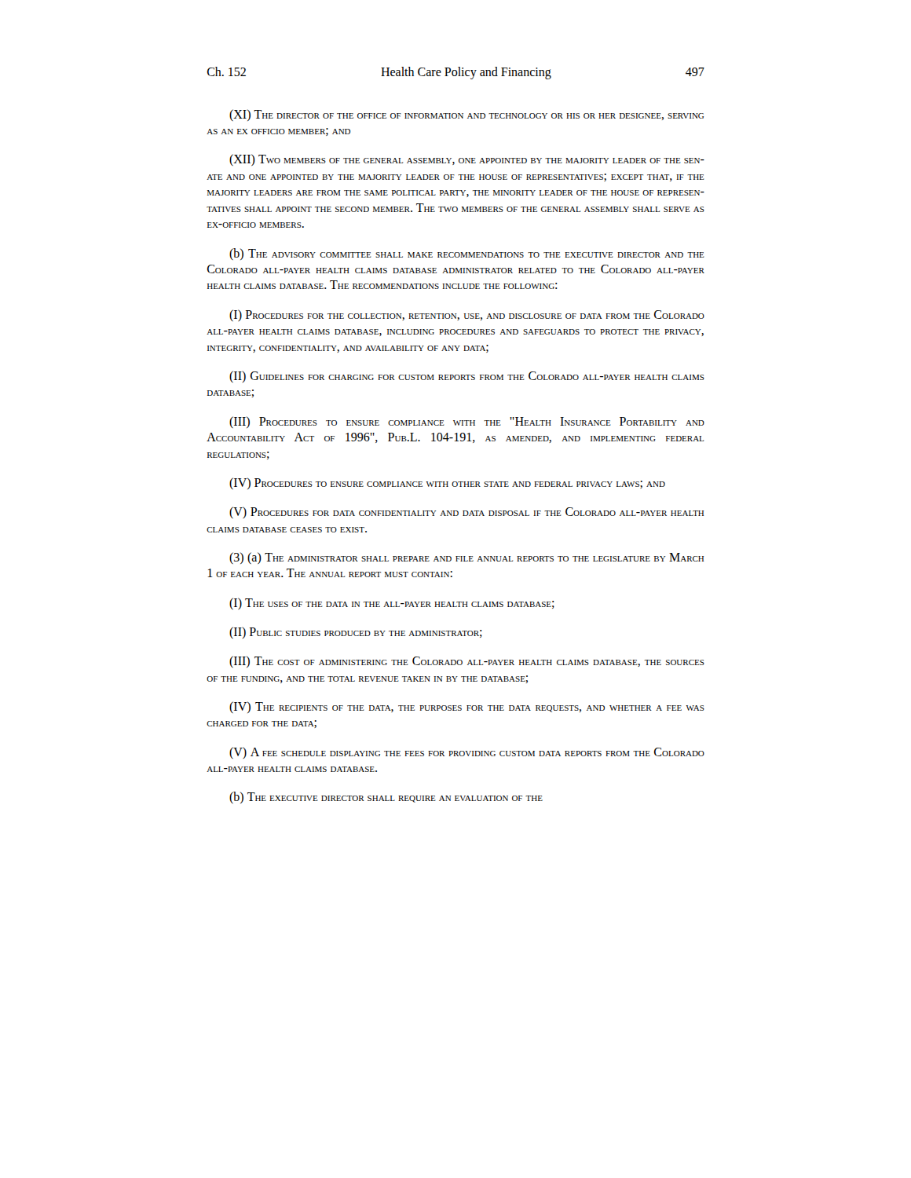Ch. 152 Health Care Policy and Financing 497
(XI) The director of the office of information and technology or his or her designee, serving as an ex officio member; and
(XII) Two members of the general assembly, one appointed by the majority leader of the senate and one appointed by the majority leader of the house of representatives; except that, if the majority leaders are from the same political party, the minority leader of the house of representatives shall appoint the second member. The two members of the general assembly shall serve as ex-officio members.
(b) The advisory committee shall make recommendations to the executive director and the Colorado all-payer health claims database administrator related to the Colorado all-payer health claims database. The recommendations include the following:
(I) Procedures for the collection, retention, use, and disclosure of data from the Colorado all-payer health claims database, including procedures and safeguards to protect the privacy, integrity, confidentiality, and availability of any data;
(II) Guidelines for charging for custom reports from the Colorado all-payer health claims database;
(III) Procedures to ensure compliance with the "Health Insurance Portability and Accountability Act of 1996", Pub.L. 104-191, as amended, and implementing federal regulations;
(IV) Procedures to ensure compliance with other state and federal privacy laws; and
(V) Procedures for data confidentiality and data disposal if the Colorado all-payer health claims database ceases to exist.
(3) (a) The administrator shall prepare and file annual reports to the legislature by March 1 of each year. The annual report must contain:
(I) The uses of the data in the all-payer health claims database;
(II) Public studies produced by the administrator;
(III) The cost of administering the Colorado all-payer health claims database, the sources of the funding, and the total revenue taken in by the database;
(IV) The recipients of the data, the purposes for the data requests, and whether a fee was charged for the data;
(V) A fee schedule displaying the fees for providing custom data reports from the Colorado all-payer health claims database.
(b) The executive director shall require an evaluation of the